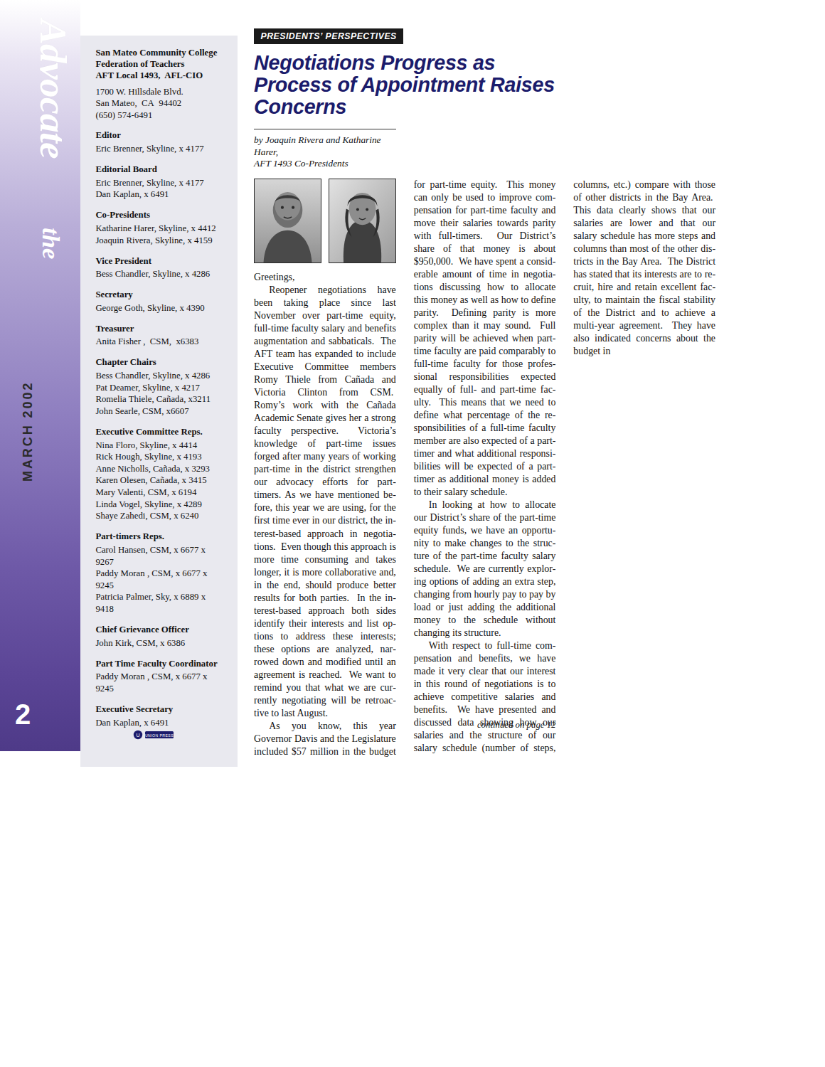Advocate the
MARCH 2002
2
San Mateo Community College
Federation of Teachers
AFT Local 1493, AFL-CIO
1700 W. Hillsdale Blvd.
San Mateo, CA 94402
(650) 574-6491
Editor
Eric Brenner, Skyline, x 4177
Editorial Board
Eric Brenner, Skyline, x 4177
Dan Kaplan, x 6491
Co-Presidents
Katharine Harer, Skyline, x 4412
Joaquin Rivera, Skyline, x 4159
Vice President
Bess Chandler, Skyline, x 4286
Secretary
George Goth, Skyline, x 4390
Treasurer
Anita Fisher , CSM, x6383
Chapter Chairs
Bess Chandler, Skyline, x 4286
Pat Deamer, Skyline, x 4217
Romelia Thiele, Cañada, x3211
John Searle, CSM, x6607
Executive Committee Reps.
Nina Floro, Skyline, x 4414
Rick Hough, Skyline, x 4193
Anne Nicholls, Cañada, x 3293
Karen Olesen, Cañada, x 3415
Mary Valenti, CSM, x 6194
Linda Vogel, Skyline, x 4289
Shaye Zahedi, CSM, x 6240
Part-timers Reps.
Carol Hansen, CSM, x 6677 x 9267
Paddy Moran , CSM, x 6677 x 9245
Patricia Palmer, Sky, x 6889 x 9418
Chief Grievance Officer
John Kirk, CSM, x 6386
Part Time Faculty Coordinator
Paddy Moran , CSM, x 6677 x 9245
Executive Secretary
Dan Kaplan, x 6491 U UNION PRESS
PRESIDENTS’ PERSPECTIVES
Negotiations Progress as Process of Appointment Raises Concerns
by Joaquin Rivera and Katharine Harer,
AFT 1493 Co-Presidents
Greetings,
Reopener negotiations have been taking place since last November over part-time equity, full-time faculty salary and benefits augmentation and sabbaticals. The AFT team has expanded to include Executive Committee members Romy Thiele from Cañada and Victoria Clinton from CSM. Romy’s work with the Cañada Academic Senate gives her a strong faculty perspective. Victoria’s knowledge of part-time issues forged after many years of working part-time in the district strengthen our advocacy efforts for part-timers. As we have mentioned before, this year we are using, for the first time ever in our district, the interest-based approach in negotiations. Even though this approach is more time consuming and takes longer, it is more collaborative and, in the end, should produce better results for both parties. In the interest-based approach both sides identify their interests and list options to address these interests; these options are analyzed, narrowed down and modified until an agreement is reached. We want to remind you that what we are currently negotiating will be retroactive to last August.
As you know, this year Governor Davis and the Legislature included $57 million in the budget for part-time equity. This money can only be used to improve compensation for part-time faculty and move their salaries towards parity with full-timers. Our District’s share of that money is about $950,000. We have spent a considerable amount of time in negotiations discussing how to allocate this money as well as how to define parity. Defining parity is more complex than it may sound. Full parity will be achieved when part-time faculty are paid comparably to full-time faculty for those professional responsibilities expected equally of full- and part-time faculty. This means that we need to define what percentage of the responsibilities of a full-time faculty member are also expected of a part-timer and what additional responsibilities will be expected of a part-timer as additional money is added to their salary schedule.
In looking at how to allocate our District’s share of the part-time equity funds, we have an opportunity to make changes to the structure of the part-time faculty salary schedule. We are currently exploring options of adding an extra step, changing from hourly pay to pay by load or just adding the additional money to the schedule without changing its structure.
With respect to full-time compensation and benefits, we have made it very clear that our interest in this round of negotiations is to achieve competitive salaries and benefits. We have presented and discussed data showing how our salaries and the structure of our salary schedule (number of steps, columns, etc.) compare with those of other districts in the Bay Area. This data clearly shows that our salaries are lower and that our salary schedule has more steps and columns than most of the other districts in the Bay Area. The District has stated that its interests are to recruit, hire and retain excellent faculty, to maintain the fiscal stability of the District and to achieve a multi-year agreement. They have also indicated concerns about the budget in
continued on page 12